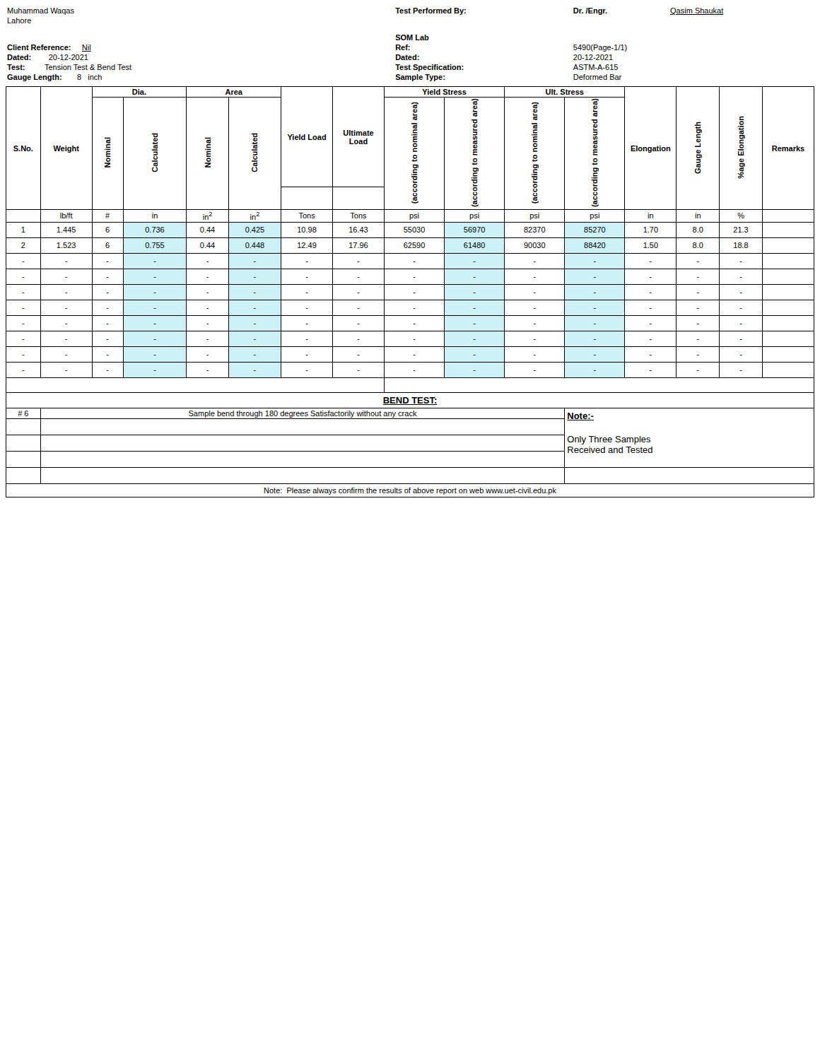| Muhammad Waqas | Test Performed By: | Dr. /Engr. | Qasim Shaukat |
| Lahore | | | |
| | SOM Lab |
| Client Reference: Nil | Ref: | 5490(Page-1/1) |
| Dated: 20-12-2021 | Dated: | 20-12-2021 |
| Test: Tension Test & Bend Test | Test Specification: | ASTM-A-615 |
| Gauge Length: 8 inch | Sample Type: | Deformed Bar |
| S.No. | Weight | Dia. | Area | Yield Load | Ultimate Load | Yield Stress | Ult. Stress | Elongation | Gauge Length | %age Elongation | Remarks |
| --- | --- | --- | --- | --- | --- | --- | --- | --- | --- | --- | --- |
| Nominal | Calculated | Nominal | Calculated | (according to nominal area) | (according to measured area) | (according to nominal area) | (according to measured area) |
| | lb/ft | # | in | in 2 | in 2 | Tons | Tons | psi | psi | psi | psi | in | in | % | |
| 1 | 1.445 | 6 | 0.736 | 0.44 | 0.425 | 10.98 | 16.43 | 55030 | 56970 | 82370 | 85270 | 1.70 | 8.0 | 21.3 | |
| 2 | 1.523 | 6 | 0.755 | 0.44 | 0.448 | 12.49 | 17.96 | 62590 | 61480 | 90030 | 88420 | 1.50 | 8.0 | 18.8 | |
| - | - | - | - | - | - | - | - | - | - | - | - | - | - | - | |
| - | - | - | - | - | - | - | - | - | - | - | - | - | - | - | |
| - | - | - | - | - | - | - | - | - | - | - | - | - | - | - | |
| - | - | - | - | - | - | - | - | - | - | - | - | - | - | - | |
| - | - | - | - | - | - | - | - | - | - | - | - | - | - | - | |
| - | - | - | - | - | - | - | - | - | - | - | - | - | - | - | |
| - | - | - | - | - | - | - | - | - | - | - | - | - | - | - | |
| - | - | - | - | - | - | - | - | - | - | - | - | - | - | - | |
| BEND TEST: |
| # 6 | Sample bend through 180 degrees Satisfactorily without any crack | Note:- Only Three Samples Received and Tested |
| Note: Please always confirm the results of above report on web www.uet-civil.edu.pk |